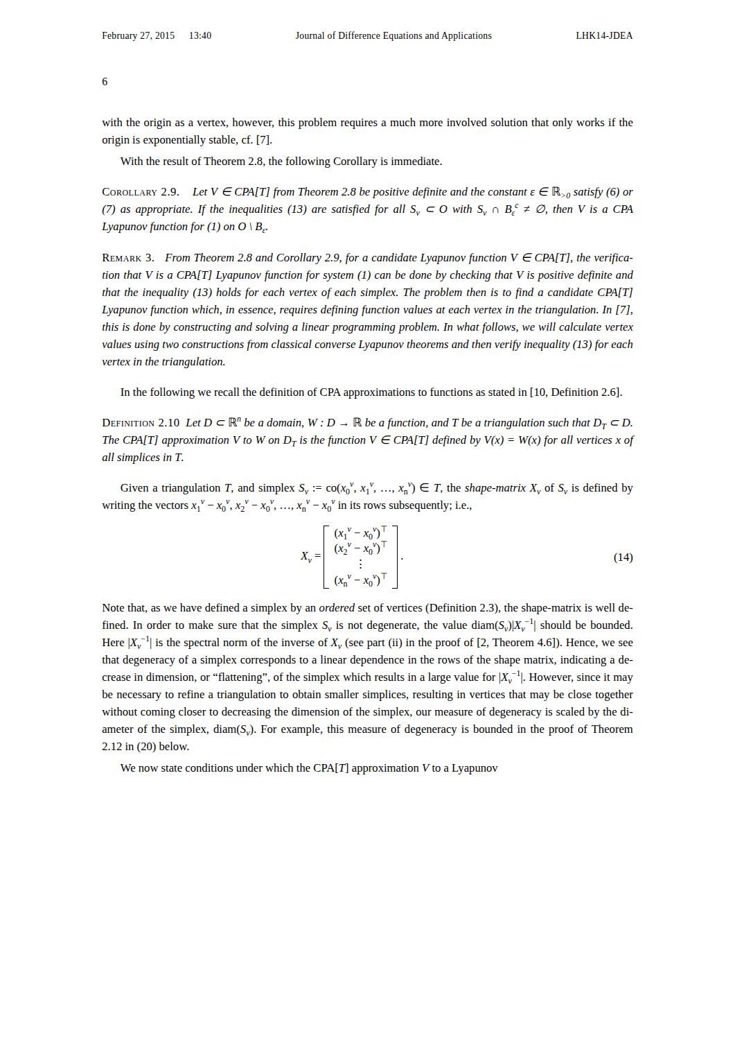February 27, 2015 13:40 Journal of Difference Equations and Applications LHK14-JDEA
6
with the origin as a vertex, however, this problem requires a much more involved solution that only works if the origin is exponentially stable, cf. [7].
With the result of Theorem 2.8, the following Corollary is immediate.
Corollary 2.9. Let V ∈ CPA[T] from Theorem 2.8 be positive definite and the constant ε ∈ ℝ>0 satisfy (6) or (7) as appropriate. If the inequalities (13) are satisfied for all Sν ⊂ O with Sν ∩ Bεc ≠ ∅, then V is a CPA Lyapunov function for (1) on O \ Bε.
Remark 3. From Theorem 2.8 and Corollary 2.9, for a candidate Lyapunov function V ∈ CPA[T], the verification that V is a CPA[T] Lyapunov function for system (1) can be done by checking that V is positive definite and that the inequality (13) holds for each vertex of each simplex. The problem then is to find a candidate CPA[T] Lyapunov function which, in essence, requires defining function values at each vertex in the triangulation. In [7], this is done by constructing and solving a linear programming problem. In what follows, we will calculate vertex values using two constructions from classical converse Lyapunov theorems and then verify inequality (13) for each vertex in the triangulation.
In the following we recall the definition of CPA approximations to functions as stated in [10, Definition 2.6].
Definition 2.10 Let D ⊂ ℝn be a domain, W : D → ℝ be a function, and T be a triangulation such that DT ⊂ D. The CPA[T] approximation V to W on DT is the function V ∈ CPA[T] defined by V(x) = W(x) for all vertices x of all simplices in T.
Given a triangulation T, and simplex Sν := co(x0ν, x1ν, …, xnν) ∈ T, the shape-matrix Xν of Sν is defined by writing the vectors x1ν − x0ν, x2ν − x0ν, …, xnν − x0ν in its rows subsequently; i.e.,
Xν =
| ( x 1 ν − x 0 ν ) ⊤ |
| ( x 2 ν − x 0 ν ) ⊤ |
| ⋮ |
| ( x n ν − x 0 ν ) ⊤ |
.
(14)
Note that, as we have defined a simplex by an ordered set of vertices (Definition 2.3), the shape-matrix is well defined. In order to make sure that the simplex Sν is not degenerate, the value diam(Sν)|Xν−1| should be bounded. Here |Xν−1| is the spectral norm of the inverse of Xν (see part (ii) in the proof of [2, Theorem 4.6]). Hence, we see that degeneracy of a simplex corresponds to a linear dependence in the rows of the shape matrix, indicating a decrease in dimension, or “flattening”, of the simplex which results in a large value for |Xν−1|. However, since it may be necessary to refine a triangulation to obtain smaller simplices, resulting in vertices that may be close together without coming closer to decreasing the dimension of the simplex, our measure of degeneracy is scaled by the diameter of the simplex, diam(Sν). For example, this measure of degeneracy is bounded in the proof of Theorem 2.12 in (20) below.
We now state conditions under which the CPA[T] approximation V to a Lyapunov